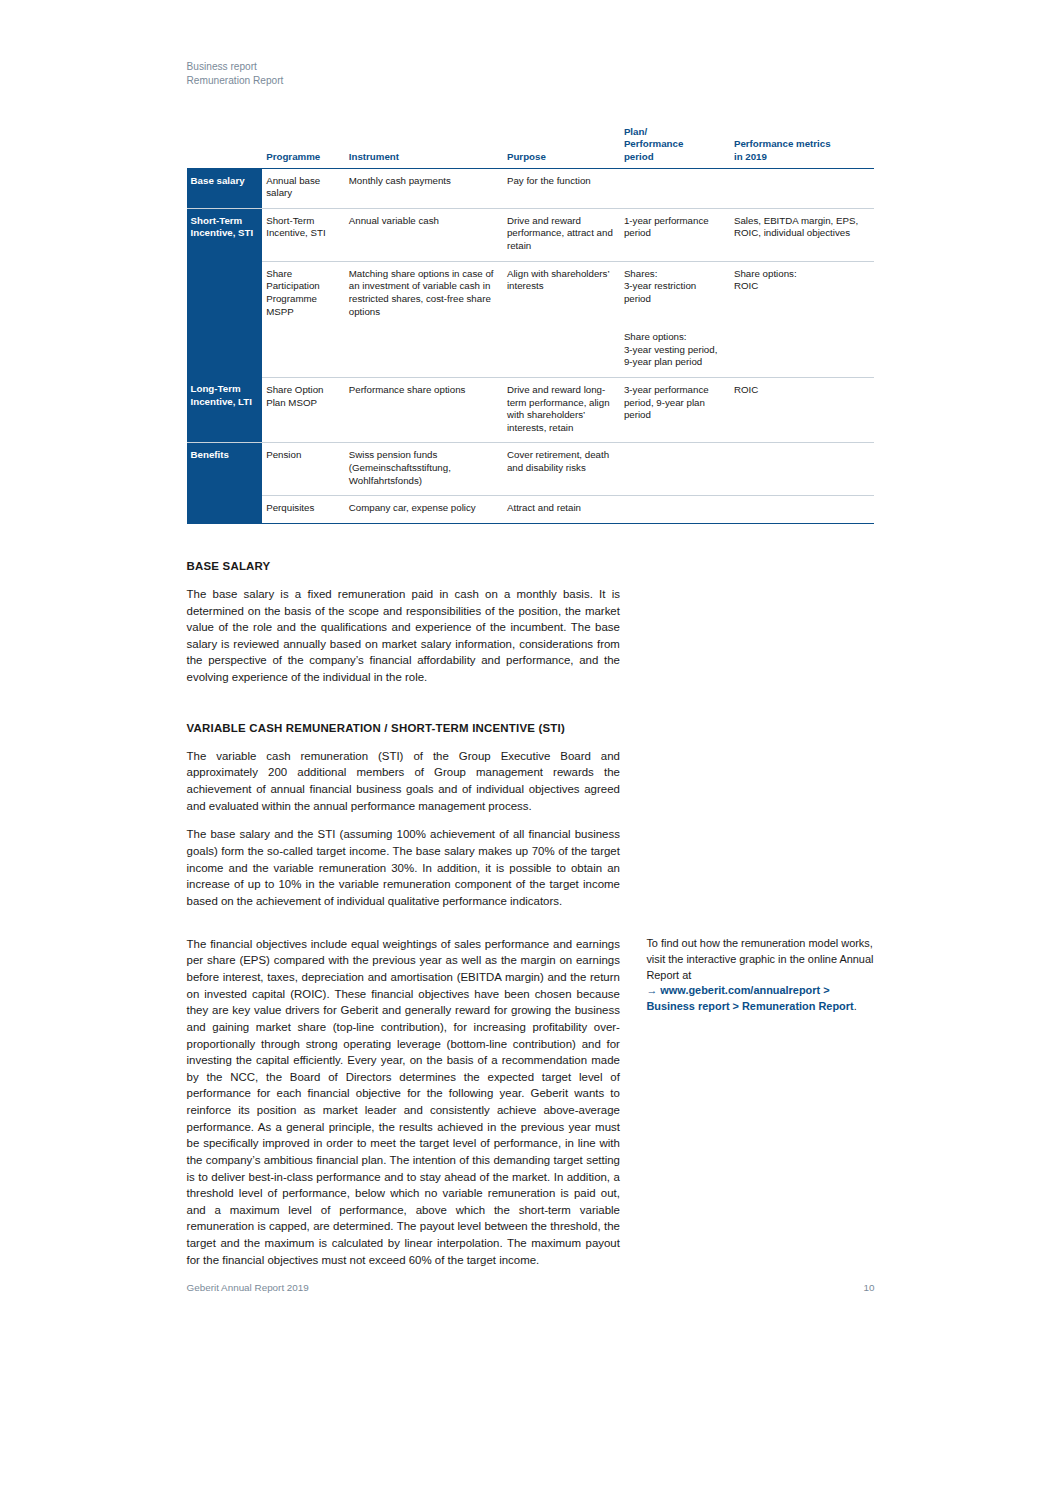Business report
Remuneration Report
| | Programme | Instrument | Purpose | Plan/ Performance period | Performance metrics in 2019 |
| --- | --- | --- | --- | --- | --- |
| Base salary | Annual base salary | Monthly cash payments | Pay for the function | | |
| Short-Term Incentive, STI | Short-Term Incentive, STI | Annual variable cash | Drive and reward performance, attract and retain | 1-year performance period | Sales, EBITDA margin, EPS, ROIC, individual objectives |
| Share Participation Programme MSPP | Matching share options in case of an investment of variable cash in restricted shares, cost-free share options | Align with shareholders’ interests | Shares: 3-year restriction period Share options: 3-year vesting period, 9-year plan period | Share options: ROIC |
| Long-Term Incentive, LTI | Share Option Plan MSOP | Performance share options | Drive and reward long-term performance, align with shareholders’ interests, retain | 3-year performance period, 9-year plan period | ROIC |
| Benefits | Pension | Swiss pension funds (Gemeinschaftsstiftung, Wohlfahrtsfonds) | Cover retirement, death and disability risks | | |
| Perquisites | Company car, expense policy | Attract and retain | | |
BASE SALARY
The base salary is a fixed remuneration paid in cash on a monthly basis. It is determined on the basis of the scope and responsibilities of the position, the market value of the role and the qualifications and experience of the incumbent. The base salary is reviewed annually based on market salary information, considerations from the perspective of the company’s financial affordability and performance, and the evolving experience of the individual in the role.
VARIABLE CASH REMUNERATION / SHORT-TERM INCENTIVE (STI)
The variable cash remuneration (STI) of the Group Executive Board and approximately 200 additional members of Group management rewards the achievement of annual financial business goals and of individual objectives agreed and evaluated within the annual performance management process.
The base salary and the STI (assuming 100% achievement of all financial business goals) form the so-called target income. The base salary makes up 70% of the target income and the variable remuneration 30%. In addition, it is possible to obtain an increase of up to 10% in the variable remuneration component of the target income based on the achievement of individual qualitative performance indicators.
The financial objectives include equal weightings of sales performance and earnings per share (EPS) compared with the previous year as well as the margin on earnings before interest, taxes, depreciation and amortisation (EBITDA margin) and the return on invested capital (ROIC). These financial objectives have been chosen because they are key value drivers for Geberit and generally reward for growing the business and gaining market share (top-line contribution), for increasing profitability over-proportionally through strong operating leverage (bottom-line contribution) and for investing the capital efficiently. Every year, on the basis of a recommendation made by the NCC, the Board of Directors determines the expected target level of performance for each financial objective for the following year. Geberit wants to reinforce its position as market leader and consistently achieve above-average performance. As a general principle, the results achieved in the previous year must be specifically improved in order to meet the target level of performance, in line with the company’s ambitious financial plan. The intention of this demanding target setting is to deliver best-in-class performance and to stay ahead of the market. In addition, a threshold level of performance, below which no variable remuneration is paid out, and a maximum level of performance, above which the short-term variable remuneration is capped, are determined. The payout level between the threshold, the target and the maximum is calculated by linear interpolation. The maximum payout for the financial objectives must not exceed 60% of the target income.
To find out how the remuneration model works, visit the interactive graphic in the online Annual Report at
→ www.geberit.com/annualreport > Business report > Remuneration Report.
Geberit Annual Report 2019 10